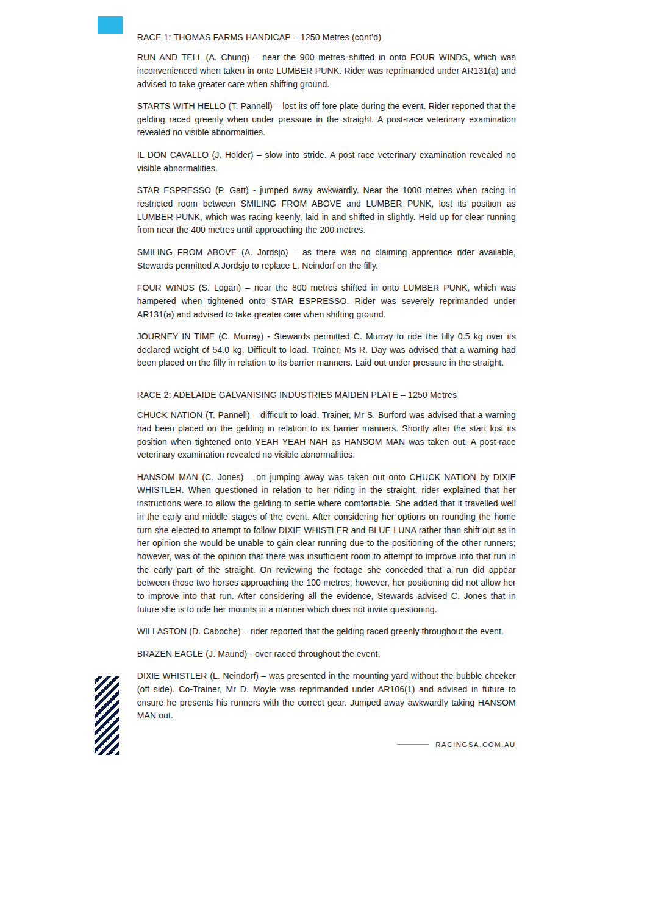RACE 1: THOMAS FARMS HANDICAP – 1250 Metres (cont’d)
RUN AND TELL (A. Chung) – near the 900 metres shifted in onto FOUR WINDS, which was inconvenienced when taken in onto LUMBER PUNK. Rider was reprimanded under AR131(a) and advised to take greater care when shifting ground.
STARTS WITH HELLO (T. Pannell) – lost its off fore plate during the event. Rider reported that the gelding raced greenly when under pressure in the straight. A post-race veterinary examination revealed no visible abnormalities.
IL DON CAVALLO (J. Holder) – slow into stride. A post-race veterinary examination revealed no visible abnormalities.
STAR ESPRESSO (P. Gatt) - jumped away awkwardly. Near the 1000 metres when racing in restricted room between SMILING FROM ABOVE and LUMBER PUNK, lost its position as LUMBER PUNK, which was racing keenly, laid in and shifted in slightly. Held up for clear running from near the 400 metres until approaching the 200 metres.
SMILING FROM ABOVE (A. Jordsjo) – as there was no claiming apprentice rider available, Stewards permitted A Jordsjo to replace L. Neindorf on the filly.
FOUR WINDS (S. Logan) – near the 800 metres shifted in onto LUMBER PUNK, which was hampered when tightened onto STAR ESPRESSO. Rider was severely reprimanded under AR131(a) and advised to take greater care when shifting ground.
JOURNEY IN TIME (C. Murray) - Stewards permitted C. Murray to ride the filly 0.5 kg over its declared weight of 54.0 kg. Difficult to load. Trainer, Ms R. Day was advised that a warning had been placed on the filly in relation to its barrier manners. Laid out under pressure in the straight.
RACE 2: ADELAIDE GALVANISING INDUSTRIES MAIDEN PLATE – 1250 Metres
CHUCK NATION (T. Pannell) – difficult to load. Trainer, Mr S. Burford was advised that a warning had been placed on the gelding in relation to its barrier manners. Shortly after the start lost its position when tightened onto YEAH YEAH NAH as HANSOM MAN was taken out. A post-race veterinary examination revealed no visible abnormalities.
HANSOM MAN (C. Jones) – on jumping away was taken out onto CHUCK NATION by DIXIE WHISTLER. When questioned in relation to her riding in the straight, rider explained that her instructions were to allow the gelding to settle where comfortable. She added that it travelled well in the early and middle stages of the event. After considering her options on rounding the home turn she elected to attempt to follow DIXIE WHISTLER and BLUE LUNA rather than shift out as in her opinion she would be unable to gain clear running due to the positioning of the other runners; however, was of the opinion that there was insufficient room to attempt to improve into that run in the early part of the straight. On reviewing the footage she conceded that a run did appear between those two horses approaching the 100 metres; however, her positioning did not allow her to improve into that run. After considering all the evidence, Stewards advised C. Jones that in future she is to ride her mounts in a manner which does not invite questioning.
WILLASTON (D. Caboche) – rider reported that the gelding raced greenly throughout the event.
BRAZEN EAGLE (J. Maund) - over raced throughout the event.
DIXIE WHISTLER (L. Neindorf) – was presented in the mounting yard without the bubble cheeker (off side). Co-Trainer, Mr D. Moyle was reprimanded under AR106(1) and advised in future to ensure he presents his runners with the correct gear. Jumped away awkwardly taking HANSOM MAN out.
RACINGSA.COM.AU